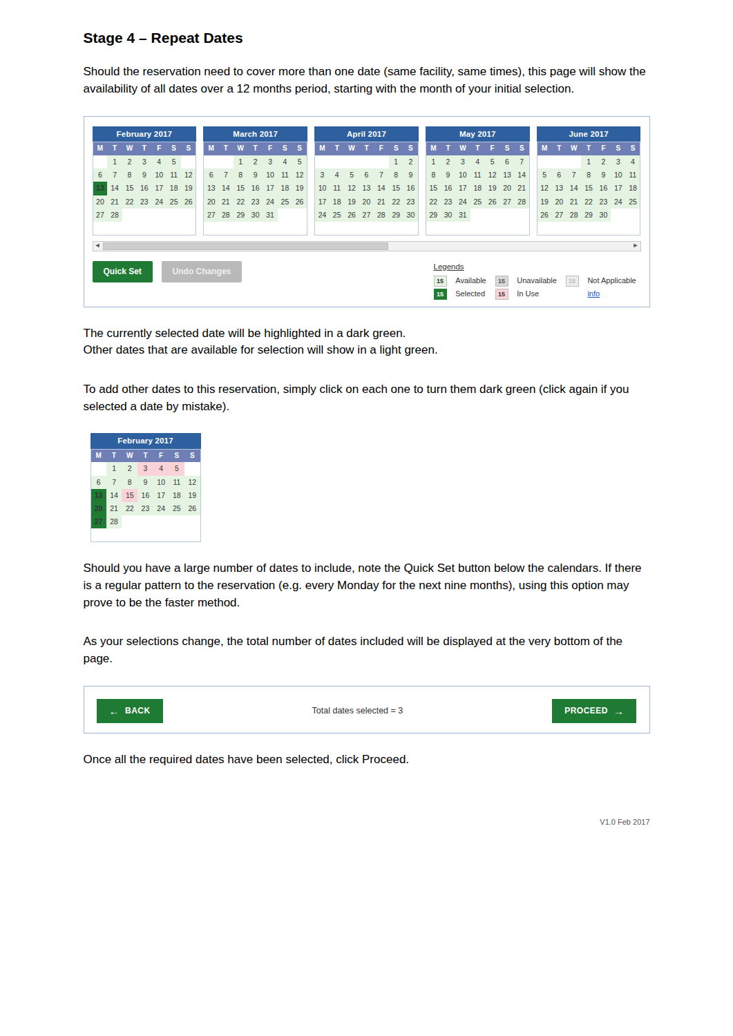Stage 4 – Repeat Dates
Should the reservation need to cover more than one date (same facility, same times), this page will show the availability of all dates over a 12 months period, starting with the month of your initial selection.
February 2017
| M | T | W | T | F | S | S |
| --- | --- | --- | --- | --- | --- | --- |
| | 1 | 2 | 3 | 4 | 5 | |
| 6 | 7 | 8 | 9 | 10 | 11 | 12 |
| 13 | 14 | 15 | 16 | 17 | 18 | 19 |
| 20 | 21 | 22 | 23 | 24 | 25 | 26 |
| 27 | 28 | | | | | |
March 2017
| M | T | W | T | F | S | S |
| --- | --- | --- | --- | --- | --- | --- |
| | | 1 | 2 | 3 | 4 | 5 |
| 6 | 7 | 8 | 9 | 10 | 11 | 12 |
| 13 | 14 | 15 | 16 | 17 | 18 | 19 |
| 20 | 21 | 22 | 23 | 24 | 25 | 26 |
| 27 | 28 | 29 | 30 | 31 | | |
April 2017
| M | T | W | T | F | S | S |
| --- | --- | --- | --- | --- | --- | --- |
| | | | | | 1 | 2 |
| 3 | 4 | 5 | 6 | 7 | 8 | 9 |
| 10 | 11 | 12 | 13 | 14 | 15 | 16 |
| 17 | 18 | 19 | 20 | 21 | 22 | 23 |
| 24 | 25 | 26 | 27 | 28 | 29 | 30 |
May 2017
| M | T | W | T | F | S | S |
| --- | --- | --- | --- | --- | --- | --- |
| 1 | 2 | 3 | 4 | 5 | 6 | 7 |
| 8 | 9 | 10 | 11 | 12 | 13 | 14 |
| 15 | 16 | 17 | 18 | 19 | 20 | 21 |
| 22 | 23 | 24 | 25 | 26 | 27 | 28 |
| 29 | 30 | 31 | | | | |
June 2017
| M | T | W | T | F | S | S |
| --- | --- | --- | --- | --- | --- | --- |
| | | | 1 | 2 | 3 | 4 |
| 5 | 6 | 7 | 8 | 9 | 10 | 11 |
| 12 | 13 | 14 | 15 | 16 | 17 | 18 |
| 19 | 20 | 21 | 22 | 23 | 24 | 25 |
| 26 | 27 | 28 | 29 | 30 | | |
◄
►
Quick Set Undo Changes
Legends
15 Available 15 Unavailable 15 Not Applicable 15 Selected 15 In Use info
The currently selected date will be highlighted in a dark green.
Other dates that are available for selection will show in a light green.
To add other dates to this reservation, simply click on each one to turn them dark green (click again if you selected a date by mistake).
February 2017
| M | T | W | T | F | S | S |
| --- | --- | --- | --- | --- | --- | --- |
| | 1 | 2 | 3 | 4 | 5 | |
| 6 | 7 | 8 | 9 | 10 | 11 | 12 |
| 13 | 14 | 15 | 16 | 17 | 18 | 19 |
| 20 | 21 | 22 | 23 | 24 | 25 | 26 |
| 27 | 28 | | | | | |
Should you have a large number of dates to include, note the Quick Set button below the calendars. If there is a regular pattern to the reservation (e.g. every Monday for the next nine months), using this option may prove to be the faster method.
As your selections change, the total number of dates included will be displayed at the very bottom of the page.
← BACK
Total dates selected = 3
PROCEED →
Once all the required dates have been selected, click Proceed.
V1.0 Feb 2017